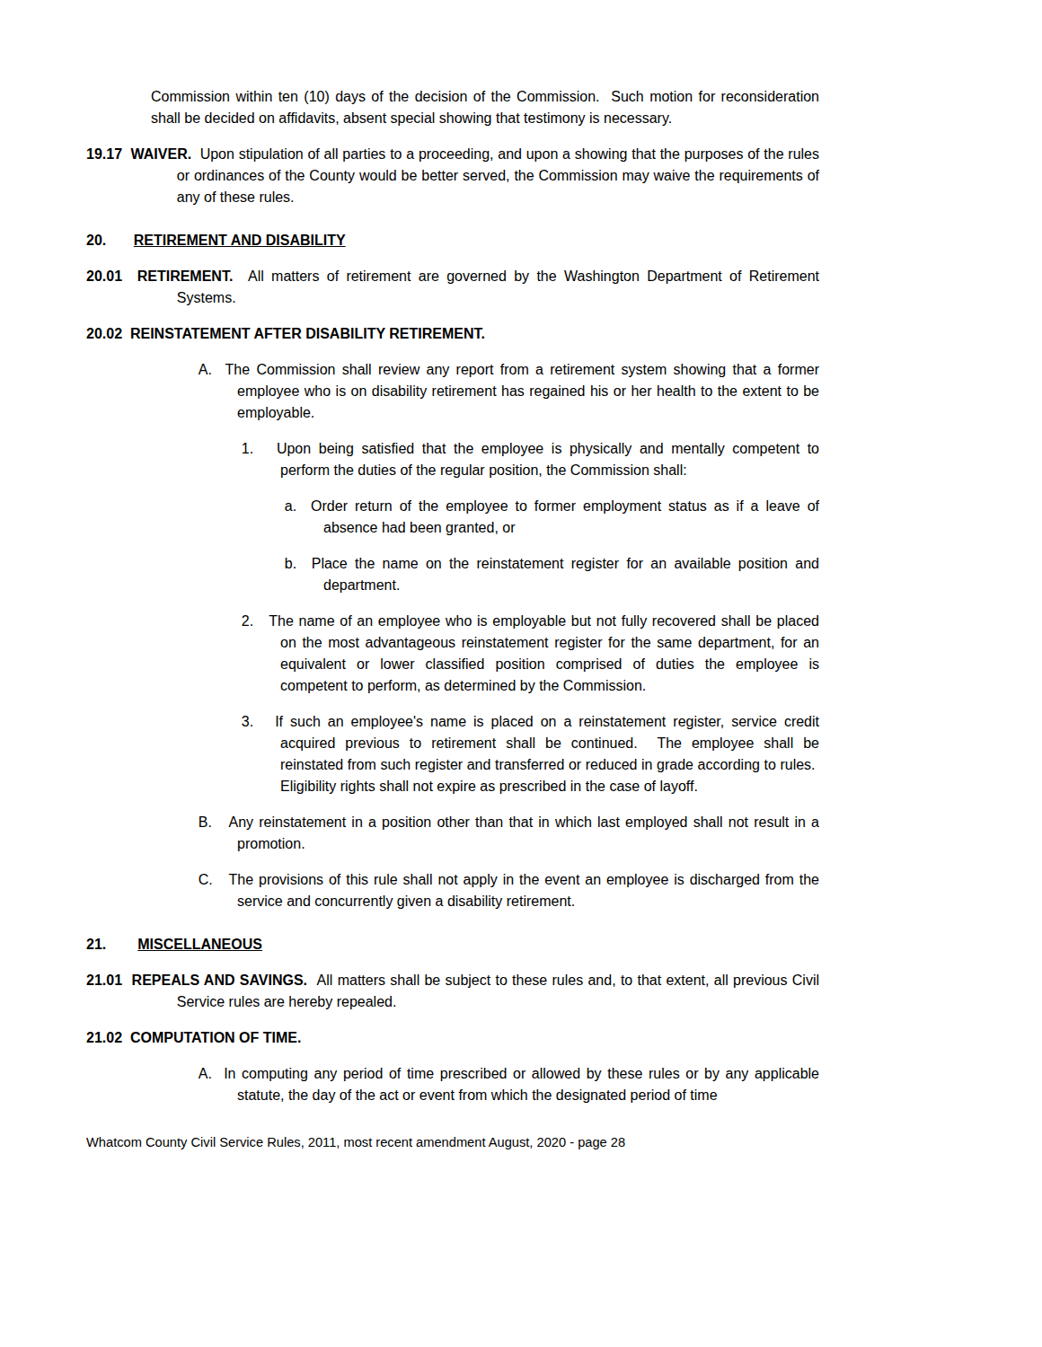Commission within ten (10) days of the decision of the Commission. Such motion for reconsideration shall be decided on affidavits, absent special showing that testimony is necessary.
19.17 WAIVER. Upon stipulation of all parties to a proceeding, and upon a showing that the purposes of the rules or ordinances of the County would be better served, the Commission may waive the requirements of any of these rules.
20. RETIREMENT AND DISABILITY
20.01 RETIREMENT. All matters of retirement are governed by the Washington Department of Retirement Systems.
20.02 REINSTATEMENT AFTER DISABILITY RETIREMENT.
A. The Commission shall review any report from a retirement system showing that a former employee who is on disability retirement has regained his or her health to the extent to be employable.
1. Upon being satisfied that the employee is physically and mentally competent to perform the duties of the regular position, the Commission shall:
a. Order return of the employee to former employment status as if a leave of absence had been granted, or
b. Place the name on the reinstatement register for an available position and department.
2. The name of an employee who is employable but not fully recovered shall be placed on the most advantageous reinstatement register for the same department, for an equivalent or lower classified position comprised of duties the employee is competent to perform, as determined by the Commission.
3. If such an employee's name is placed on a reinstatement register, service credit acquired previous to retirement shall be continued. The employee shall be reinstated from such register and transferred or reduced in grade according to rules. Eligibility rights shall not expire as prescribed in the case of layoff.
B. Any reinstatement in a position other than that in which last employed shall not result in a promotion.
C. The provisions of this rule shall not apply in the event an employee is discharged from the service and concurrently given a disability retirement.
21. MISCELLANEOUS
21.01 REPEALS AND SAVINGS. All matters shall be subject to these rules and, to that extent, all previous Civil Service rules are hereby repealed.
21.02 COMPUTATION OF TIME.
A. In computing any period of time prescribed or allowed by these rules or by any applicable statute, the day of the act or event from which the designated period of time
Whatcom County Civil Service Rules, 2011, most recent amendment August, 2020 - page 28